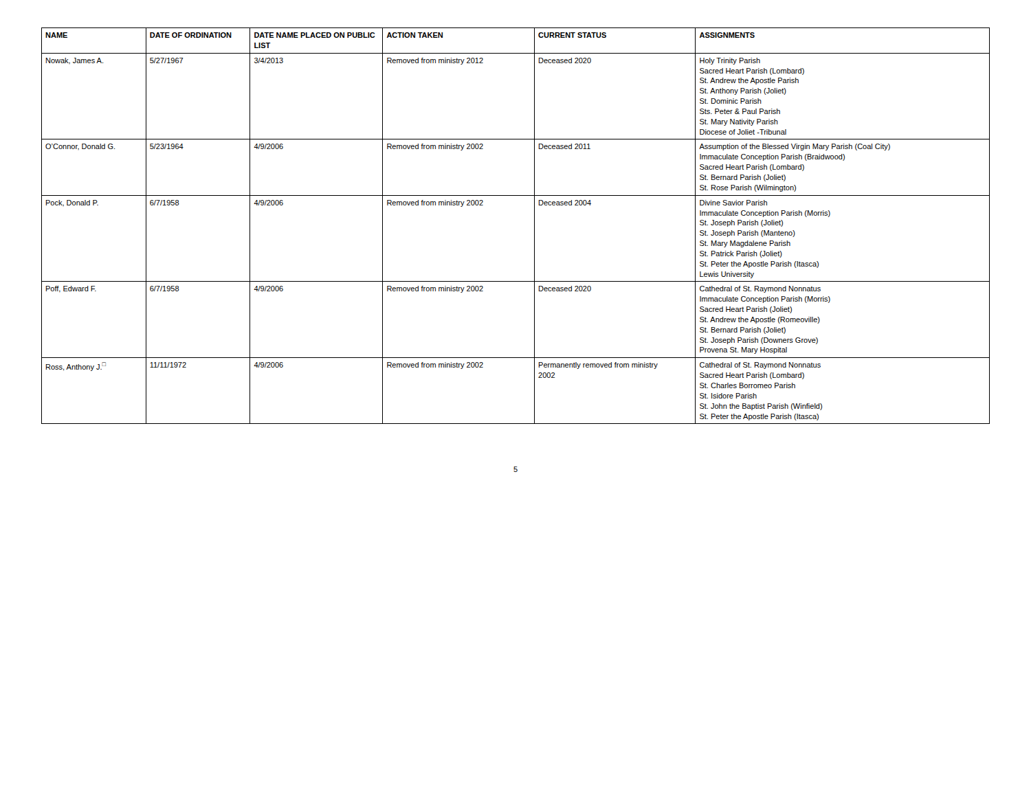| Name | Date of Ordination | Date Name Placed on Public List | Action Taken | Current Status | Assignments |
| --- | --- | --- | --- | --- | --- |
| Nowak, James A. | 5/27/1967 | 3/4/2013 | Removed from ministry 2012 | Deceased 2020 | Holy Trinity Parish Sacred Heart Parish (Lombard) St. Andrew the Apostle Parish St. Anthony Parish (Joliet) St. Dominic Parish Sts. Peter & Paul Parish St. Mary Nativity Parish Diocese of Joliet -Tribunal |
| O’Connor, Donald G. | 5/23/1964 | 4/9/2006 | Removed from ministry 2002 | Deceased 2011 | Assumption of the Blessed Virgin Mary Parish (Coal City) Immaculate Conception Parish (Braidwood) Sacred Heart Parish (Lombard) St. Bernard Parish (Joliet) St. Rose Parish (Wilmington) |
| Pock, Donald P. | 6/7/1958 | 4/9/2006 | Removed from ministry 2002 | Deceased 2004 | Divine Savior Parish Immaculate Conception Parish (Morris) St. Joseph Parish (Joliet) St. Joseph Parish (Manteno) St. Mary Magdalene Parish St. Patrick Parish (Joliet) St. Peter the Apostle Parish (Itasca) Lewis University |
| Poff, Edward F. | 6/7/1958 | 4/9/2006 | Removed from ministry 2002 | Deceased 2020 | Cathedral of St. Raymond Nonnatus Immaculate Conception Parish (Morris) Sacred Heart Parish (Joliet) St. Andrew the Apostle (Romeoville) St. Bernard Parish (Joliet) St. Joseph Parish (Downers Grove) Provena St. Mary Hospital |
| Ross, Anthony J. □ | 11/11/1972 | 4/9/2006 | Removed from ministry 2002 | Permanently removed from ministry 2002 | Cathedral of St. Raymond Nonnatus Sacred Heart Parish (Lombard) St. Charles Borromeo Parish St. Isidore Parish St. John the Baptist Parish (Winfield) St. Peter the Apostle Parish (Itasca) |
5